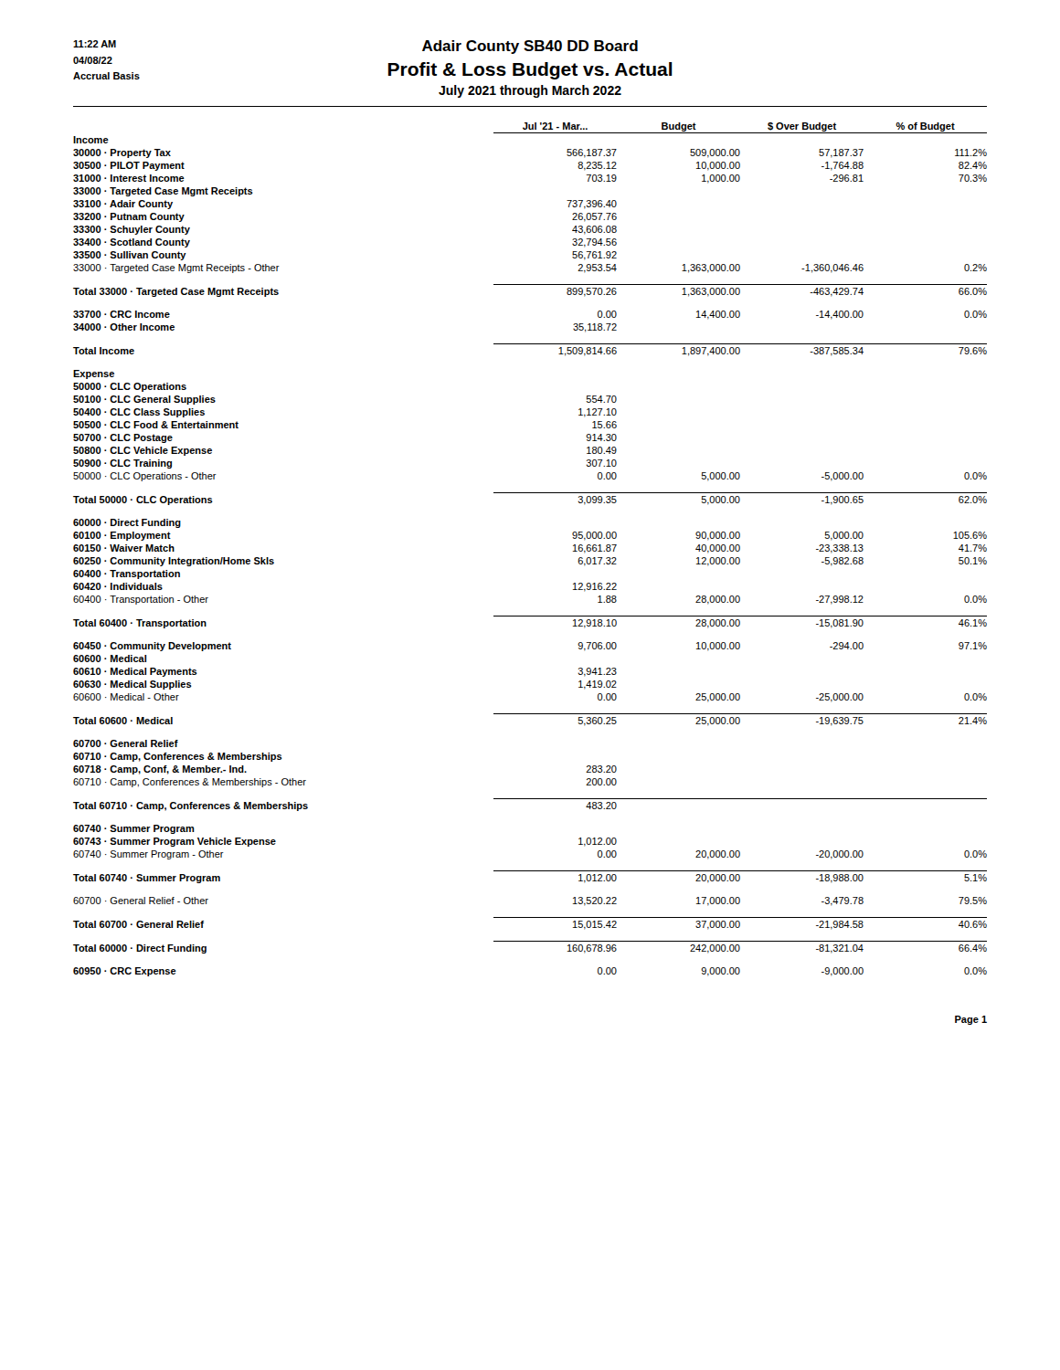11:22 AM
04/08/22
Accrual Basis
Adair County SB40 DD Board
Profit & Loss Budget vs. Actual
July 2021 through March 2022
| | Jul '21 - Mar... | Budget | $ Over Budget | % of Budget |
| Income | | | | |
| 30000 · Property Tax | 566,187.37 | 509,000.00 | 57,187.37 | 111.2% |
| 30500 · PILOT Payment | 8,235.12 | 10,000.00 | -1,764.88 | 82.4% |
| 31000 · Interest Income | 703.19 | 1,000.00 | -296.81 | 70.3% |
| 33000 · Targeted Case Mgmt Receipts | | | | |
| 33100 · Adair County | 737,396.40 | | | |
| 33200 · Putnam County | 26,057.76 | | | |
| 33300 · Schuyler County | 43,606.08 | | | |
| 33400 · Scotland County | 32,794.56 | | | |
| 33500 · Sullivan County | 56,761.92 | | | |
| 33000 · Targeted Case Mgmt Receipts - Other | 2,953.54 | 1,363,000.00 | -1,360,046.46 | 0.2% |
| Total 33000 · Targeted Case Mgmt Receipts | 899,570.26 | 1,363,000.00 | -463,429.74 | 66.0% |
| 33700 · CRC Income | 0.00 | 14,400.00 | -14,400.00 | 0.0% |
| 34000 · Other Income | 35,118.72 | | | |
| Total Income | 1,509,814.66 | 1,897,400.00 | -387,585.34 | 79.6% |
| Expense | | | | |
| 50000 · CLC Operations | | | | |
| 50100 · CLC General Supplies | 554.70 | | | |
| 50400 · CLC Class Supplies | 1,127.10 | | | |
| 50500 · CLC Food & Entertainment | 15.66 | | | |
| 50700 · CLC Postage | 914.30 | | | |
| 50800 · CLC Vehicle Expense | 180.49 | | | |
| 50900 · CLC Training | 307.10 | | | |
| 50000 · CLC Operations - Other | 0.00 | 5,000.00 | -5,000.00 | 0.0% |
| Total 50000 · CLC Operations | 3,099.35 | 5,000.00 | -1,900.65 | 62.0% |
| 60000 · Direct Funding | | | | |
| 60100 · Employment | 95,000.00 | 90,000.00 | 5,000.00 | 105.6% |
| 60150 · Waiver Match | 16,661.87 | 40,000.00 | -23,338.13 | 41.7% |
| 60250 · Community Integration/Home Skls | 6,017.32 | 12,000.00 | -5,982.68 | 50.1% |
| 60400 · Transportation | | | | |
| 60420 · Individuals | 12,916.22 | | | |
| 60400 · Transportation - Other | 1.88 | 28,000.00 | -27,998.12 | 0.0% |
| Total 60400 · Transportation | 12,918.10 | 28,000.00 | -15,081.90 | 46.1% |
| 60450 · Community Development | 9,706.00 | 10,000.00 | -294.00 | 97.1% |
| 60600 · Medical | | | | |
| 60610 · Medical Payments | 3,941.23 | | | |
| 60630 · Medical Supplies | 1,419.02 | | | |
| 60600 · Medical - Other | 0.00 | 25,000.00 | -25,000.00 | 0.0% |
| Total 60600 · Medical | 5,360.25 | 25,000.00 | -19,639.75 | 21.4% |
| 60700 · General Relief | | | | |
| 60710 · Camp, Conferences & Memberships | | | | |
| 60718 · Camp, Conf, & Member.- Ind. | 283.20 | | | |
| 60710 · Camp, Conferences & Memberships - Other | 200.00 | | | |
| Total 60710 · Camp, Conferences & Memberships | 483.20 | | | |
| 60740 · Summer Program | | | | |
| 60743 · Summer Program Vehicle Expense | 1,012.00 | | | |
| 60740 · Summer Program - Other | 0.00 | 20,000.00 | -20,000.00 | 0.0% |
| Total 60740 · Summer Program | 1,012.00 | 20,000.00 | -18,988.00 | 5.1% |
| 60700 · General Relief - Other | 13,520.22 | 17,000.00 | -3,479.78 | 79.5% |
| Total 60700 · General Relief | 15,015.42 | 37,000.00 | -21,984.58 | 40.6% |
| Total 60000 · Direct Funding | 160,678.96 | 242,000.00 | -81,321.04 | 66.4% |
| 60950 · CRC Expense | 0.00 | 9,000.00 | -9,000.00 | 0.0% |
Page 1